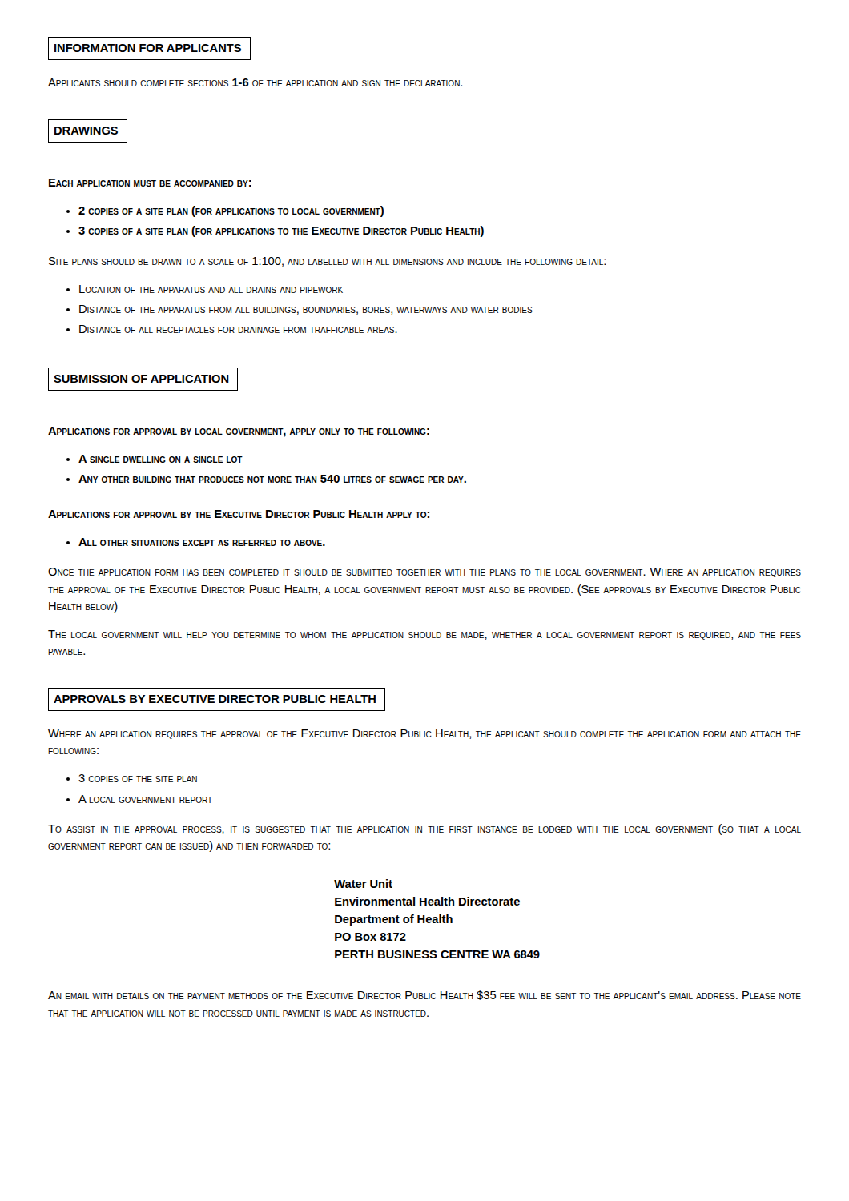INFORMATION FOR APPLICANTS
Applicants should complete sections 1-6 of the application and sign the declaration.
DRAWINGS
Each application must be accompanied by:
2 copies of a site plan (for applications to local government)
3 copies of a site plan (for applications to the Executive Director Public Health)
Site plans should be drawn to a scale of 1:100, and labelled with all dimensions and include the following detail:
Location of the apparatus and all drains and pipework
Distance of the apparatus from all buildings, boundaries, bores, waterways and water bodies
Distance of all receptacles for drainage from trafficable areas.
SUBMISSION OF APPLICATION
Applications for approval by local government, apply only to the following:
A single dwelling on a single lot
Any other building that produces not more than 540 litres of sewage per day.
Applications for approval by the Executive Director Public Health apply to:
All other situations except as referred to above.
Once the application form has been completed it should be submitted together with the plans to the local government. Where an application requires the approval of the Executive Director Public Health, a local government report must also be provided. (See approvals by Executive Director Public Health below)
The local government will help you determine to whom the application should be made, whether a local government report is required, and the fees payable.
APPROVALS BY EXECUTIVE DIRECTOR PUBLIC HEALTH
Where an application requires the approval of the Executive Director Public Health, the applicant should complete the application form and attach the following:
3 copies of the site plan
A local government report
To assist in the approval process, it is suggested that the application in the first instance be lodged with the local government (so that a local government report can be issued) and then forwarded to:
Water Unit
Environmental Health Directorate
Department of Health
PO Box 8172
PERTH BUSINESS CENTRE WA 6849
An email with details on the payment methods of the Executive Director Public Health $35 fee will be sent to the applicant's email address. Please note that the application will not be processed until payment is made as instructed.